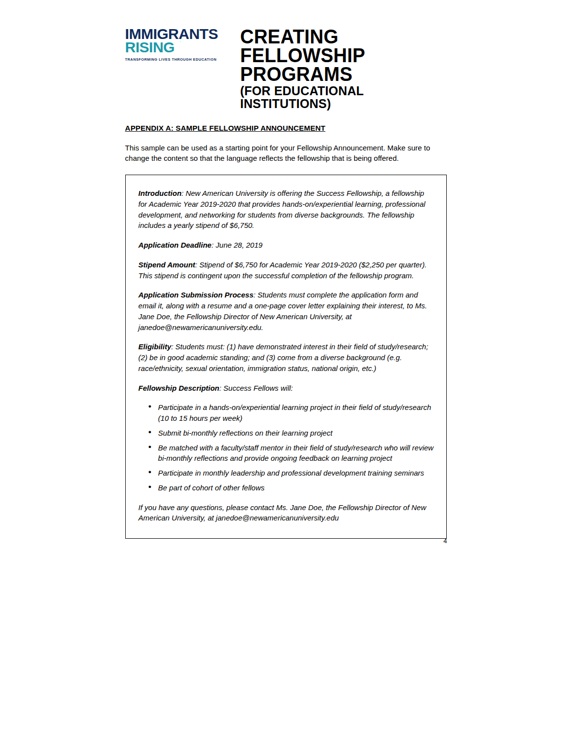IMMIGRANTS
RISING
Transforming Lives Through Education
Creating Fellowship Programs
(For Educational Institutions)
APPENDIX A: SAMPLE FELLOWSHIP ANNOUNCEMENT
This sample can be used as a starting point for your Fellowship Announcement. Make sure to change the content so that the language reflects the fellowship that is being offered.
Introduction: New American University is offering the Success Fellowship, a fellowship for Academic Year 2019-2020 that provides hands-on/experiential learning, professional development, and networking for students from diverse backgrounds. The fellowship includes a yearly stipend of $6,750.
Application Deadline: June 28, 2019
Stipend Amount: Stipend of $6,750 for Academic Year 2019-2020 ($2,250 per quarter). This stipend is contingent upon the successful completion of the fellowship program.
Application Submission Process: Students must complete the application form and email it, along with a resume and a one-page cover letter explaining their interest, to Ms. Jane Doe, the Fellowship Director of New American University, at janedoe@newamericanuniversity.edu.
Eligibility: Students must: (1) have demonstrated interest in their field of study/research; (2) be in good academic standing; and (3) come from a diverse background (e.g. race/ethnicity, sexual orientation, immigration status, national origin, etc.)
Fellowship Description: Success Fellows will:
Participate in a hands-on/experiential learning project in their field of study/research (10 to 15 hours per week)
Submit bi-monthly reflections on their learning project
Be matched with a faculty/staff mentor in their field of study/research who will review bi-monthly reflections and provide ongoing feedback on learning project
Participate in monthly leadership and professional development training seminars
Be part of cohort of other fellows
If you have any questions, please contact Ms. Jane Doe, the Fellowship Director of New American University, at janedoe@newamericanuniversity.edu
4